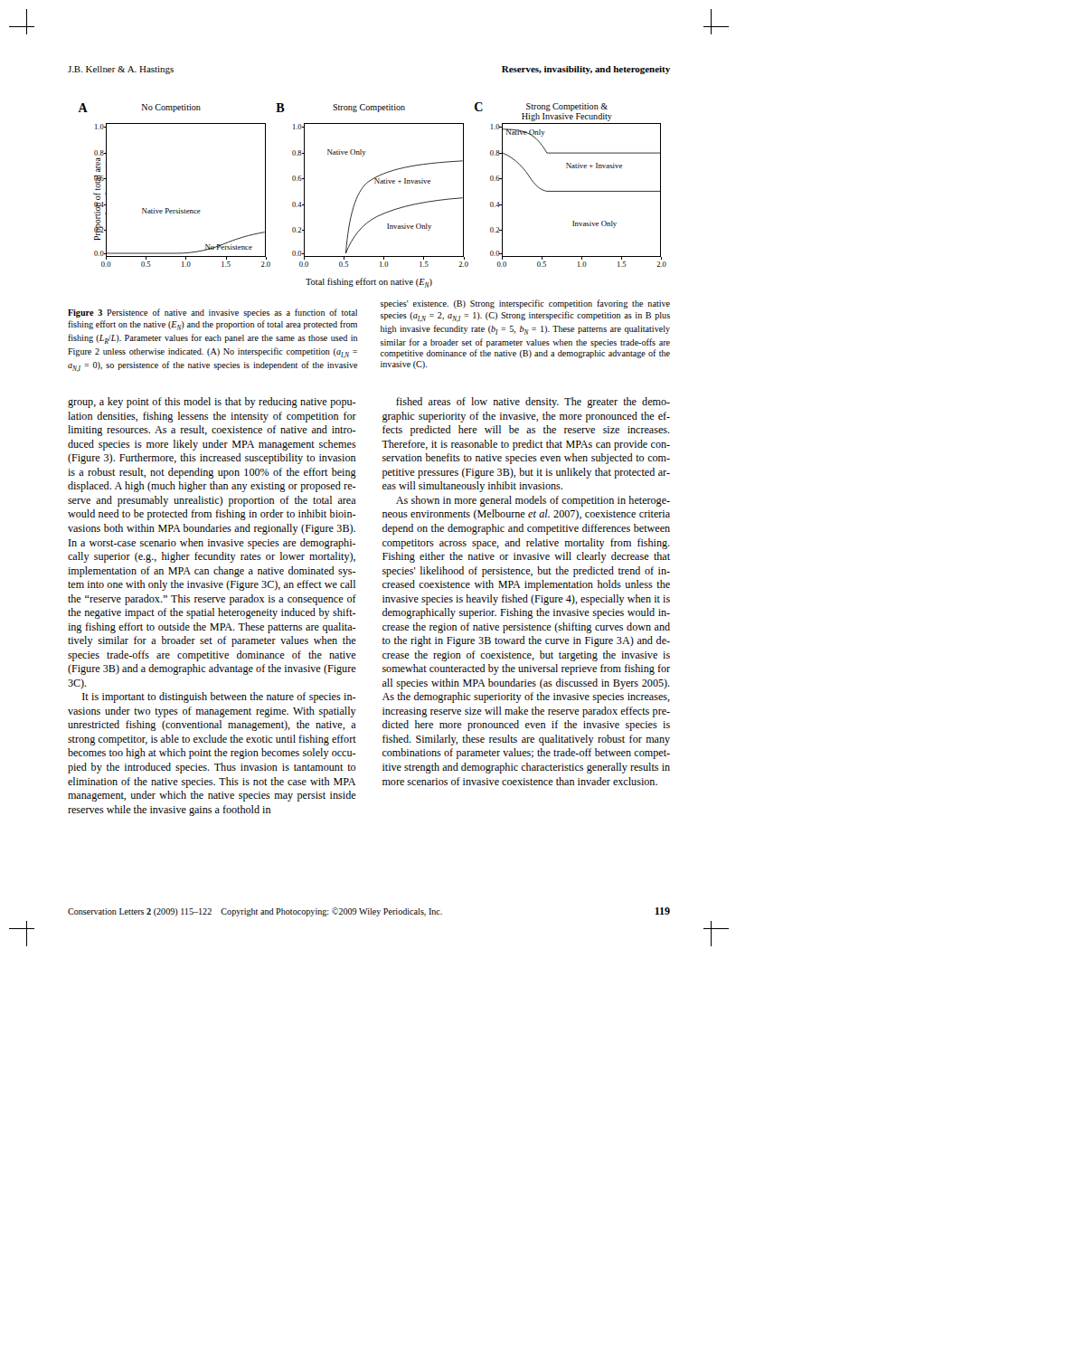J.B. Kellner & A. Hastings
Reserves, invasibility, and heterogeneity
A
No Competition
Proportion of total area
protected from fishing (LR/L)
1.0
0.8
0.6
0.4
0.2
0.0
Native Persistence
No Persistence
0.0
0.5
1.0
1.5
2.0
B
Strong Competition
1.0
0.8
0.6
0.4
0.2
0.0
Native Only
Native + Invasive
Invasive Only
0.0
0.5
1.0
1.5
2.0
C
Strong Competition &
High Invasive Fecundity
1.0
0.8
0.6
0.4
0.2
0.0
Native Only
Native + Invasive
Invasive Only
0.0
0.5
1.0
1.5
2.0
Total fishing effort on native (EN)
Figure 3 Persistence of native and invasive species as a function of total fishing effort on the native (EN) and the proportion of total area protected from fishing (LR/L). Parameter values for each panel are the same as those used in Figure 2 unless otherwise indicated. (A) No interspecific competition (aI,N = aN,I = 0), so persistence of the native species is independent of the invasive species' existence. (B) Strong interspecific competition favoring the native species (aI,N = 2, aN,I = 1). (C) Strong interspecific competition as in B plus high invasive fecundity rate (bI = 5, bN = 1). These patterns are qualitatively similar for a broader set of parameter values when the species trade-offs are competitive dominance of the native (B) and a demographic advantage of the invasive (C).
group, a key point of this model is that by reducing native population densities, fishing lessens the intensity of competition for limiting resources. As a result, coexistence of native and introduced species is more likely under MPA management schemes (Figure 3). Furthermore, this increased susceptibility to invasion is a robust result, not depending upon 100% of the effort being displaced. A high (much higher than any existing or proposed reserve and presumably unrealistic) proportion of the total area would need to be protected from fishing in order to inhibit bioinvasions both within MPA boundaries and regionally (Figure 3B). In a worst-case scenario when invasive species are demographically superior (e.g., higher fecundity rates or lower mortality), implementation of an MPA can change a native dominated system into one with only the invasive (Figure 3C), an effect we call the “reserve paradox.” This reserve paradox is a consequence of the negative impact of the spatial heterogeneity induced by shifting fishing effort to outside the MPA. These patterns are qualitatively similar for a broader set of parameter values when the species trade-offs are competitive dominance of the native (Figure 3B) and a demographic advantage of the invasive (Figure 3C).
It is important to distinguish between the nature of species invasions under two types of management regime. With spatially unrestricted fishing (conventional management), the native, a strong competitor, is able to exclude the exotic until fishing effort becomes too high at which point the region becomes solely occupied by the introduced species. Thus invasion is tantamount to elimination of the native species. This is not the case with MPA management, under which the native species may persist inside reserves while the invasive gains a foothold in
fished areas of low native density. The greater the demographic superiority of the invasive, the more pronounced the effects predicted here will be as the reserve size increases. Therefore, it is reasonable to predict that MPAs can provide conservation benefits to native species even when subjected to competitive pressures (Figure 3B), but it is unlikely that protected areas will simultaneously inhibit invasions.
As shown in more general models of competition in heterogeneous environments (Melbourne et al. 2007), coexistence criteria depend on the demographic and competitive differences between competitors across space, and relative mortality from fishing. Fishing either the native or invasive will clearly decrease that species' likelihood of persistence, but the predicted trend of increased coexistence with MPA implementation holds unless the invasive species is heavily fished (Figure 4), especially when it is demographically superior. Fishing the invasive species would increase the region of native persistence (shifting curves down and to the right in Figure 3B toward the curve in Figure 3A) and decrease the region of coexistence, but targeting the invasive is somewhat counteracted by the universal reprieve from fishing for all species within MPA boundaries (as discussed in Byers 2005). As the demographic superiority of the invasive species increases, increasing reserve size will make the reserve paradox effects predicted here more pronounced even if the invasive species is fished. Similarly, these results are qualitatively robust for many combinations of parameter values; the trade-off between competitive strength and demographic characteristics generally results in more scenarios of invasive coexistence than invader exclusion.
Conservation Letters 2 (2009) 115–122 Copyright and Photocopying: ©2009 Wiley Periodicals, Inc.
119